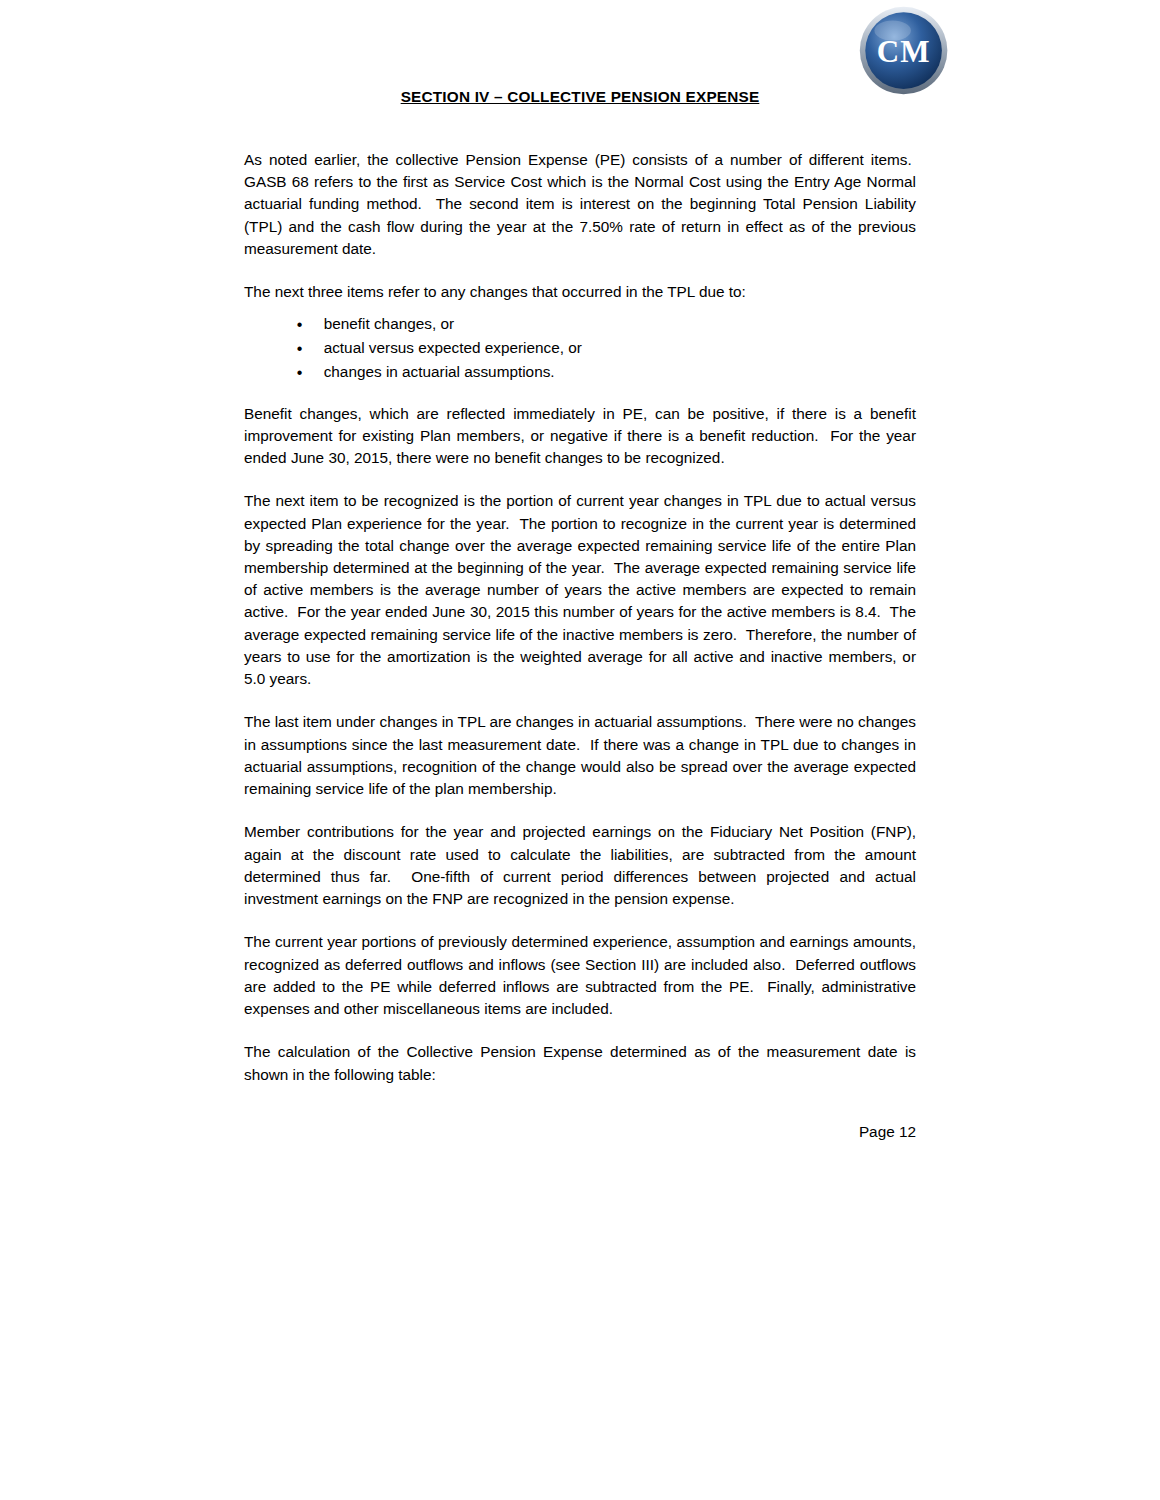CM
SECTION IV – COLLECTIVE PENSION EXPENSE
As noted earlier, the collective Pension Expense (PE) consists of a number of different items. GASB 68 refers to the first as Service Cost which is the Normal Cost using the Entry Age Normal actuarial funding method. The second item is interest on the beginning Total Pension Liability (TPL) and the cash flow during the year at the 7.50% rate of return in effect as of the previous measurement date.
The next three items refer to any changes that occurred in the TPL due to:
benefit changes, or
actual versus expected experience, or
changes in actuarial assumptions.
Benefit changes, which are reflected immediately in PE, can be positive, if there is a benefit improvement for existing Plan members, or negative if there is a benefit reduction. For the year ended June 30, 2015, there were no benefit changes to be recognized.
The next item to be recognized is the portion of current year changes in TPL due to actual versus expected Plan experience for the year. The portion to recognize in the current year is determined by spreading the total change over the average expected remaining service life of the entire Plan membership determined at the beginning of the year. The average expected remaining service life of active members is the average number of years the active members are expected to remain active. For the year ended June 30, 2015 this number of years for the active members is 8.4. The average expected remaining service life of the inactive members is zero. Therefore, the number of years to use for the amortization is the weighted average for all active and inactive members, or 5.0 years.
The last item under changes in TPL are changes in actuarial assumptions. There were no changes in assumptions since the last measurement date. If there was a change in TPL due to changes in actuarial assumptions, recognition of the change would also be spread over the average expected remaining service life of the plan membership.
Member contributions for the year and projected earnings on the Fiduciary Net Position (FNP), again at the discount rate used to calculate the liabilities, are subtracted from the amount determined thus far. One-fifth of current period differences between projected and actual investment earnings on the FNP are recognized in the pension expense.
The current year portions of previously determined experience, assumption and earnings amounts, recognized as deferred outflows and inflows (see Section III) are included also. Deferred outflows are added to the PE while deferred inflows are subtracted from the PE. Finally, administrative expenses and other miscellaneous items are included.
The calculation of the Collective Pension Expense determined as of the measurement date is shown in the following table:
Page 12